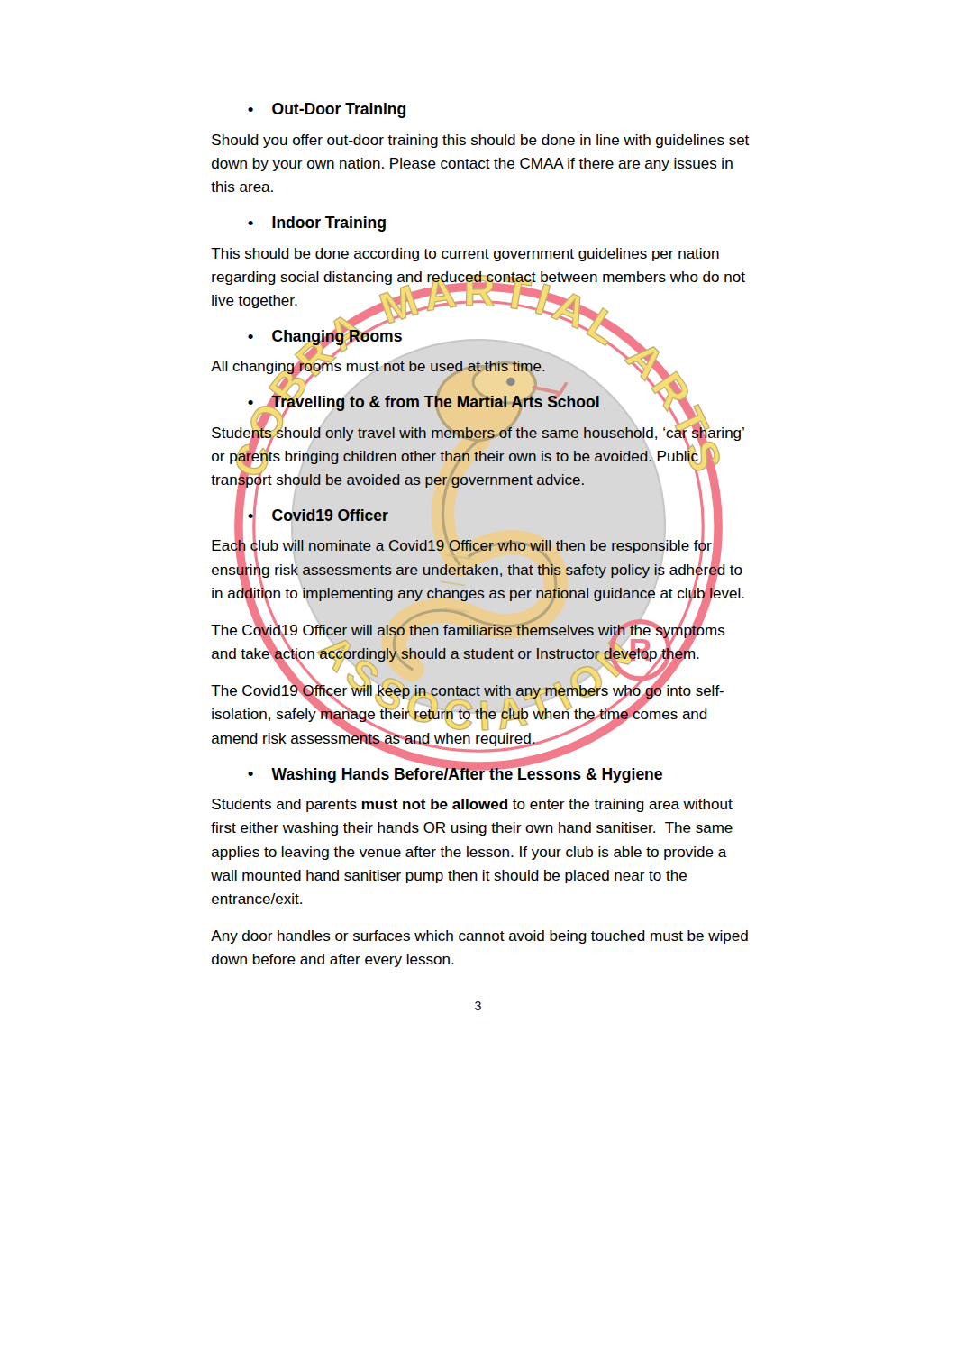COBRA MARTIAL ARTS ASSOCIATION R
Out-Door Training
Should you offer out-door training this should be done in line with guidelines set down by your own nation. Please contact the CMAA if there are any issues in this area.
Indoor Training
This should be done according to current government guidelines per nation regarding social distancing and reduced contact between members who do not live together.
Changing Rooms
All changing rooms must not be used at this time.
Travelling to & from The Martial Arts School
Students should only travel with members of the same household, ‘car sharing’ or parents bringing children other than their own is to be avoided. Public transport should be avoided as per government advice.
Covid19 Officer
Each club will nominate a Covid19 Officer who will then be responsible for ensuring risk assessments are undertaken, that this safety policy is adhered to in addition to implementing any changes as per national guidance at club level.
The Covid19 Officer will also then familiarise themselves with the symptoms and take action accordingly should a student or Instructor develop them.
The Covid19 Officer will keep in contact with any members who go into self-isolation, safely manage their return to the club when the time comes and amend risk assessments as and when required.
Washing Hands Before/After the Lessons & Hygiene
Students and parents must not be allowed to enter the training area without first either washing their hands OR using their own hand sanitiser. The same applies to leaving the venue after the lesson. If your club is able to provide a wall mounted hand sanitiser pump then it should be placed near to the entrance/exit.
Any door handles or surfaces which cannot avoid being touched must be wiped down before and after every lesson.
3